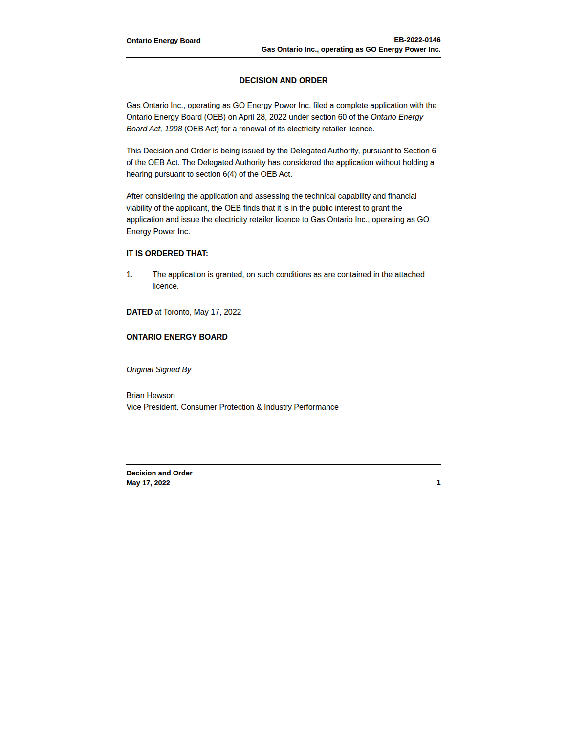Ontario Energy Board
EB-2022-0146
Gas Ontario Inc., operating as GO Energy Power Inc.
DECISION AND ORDER
Gas Ontario Inc., operating as GO Energy Power Inc. filed a complete application with the Ontario Energy Board (OEB) on April 28, 2022 under section 60 of the Ontario Energy Board Act, 1998 (OEB Act) for a renewal of its electricity retailer licence.
This Decision and Order is being issued by the Delegated Authority, pursuant to Section 6 of the OEB Act. The Delegated Authority has considered the application without holding a hearing pursuant to section 6(4) of the OEB Act.
After considering the application and assessing the technical capability and financial viability of the applicant, the OEB finds that it is in the public interest to grant the application and issue the electricity retailer licence to Gas Ontario Inc., operating as GO Energy Power Inc.
IT IS ORDERED THAT:
1. The application is granted, on such conditions as are contained in the attached licence.
DATED at Toronto, May 17, 2022
ONTARIO ENERGY BOARD
Original Signed By
Brian Hewson
Vice President, Consumer Protection & Industry Performance
Decision and Order
May 17, 2022
1